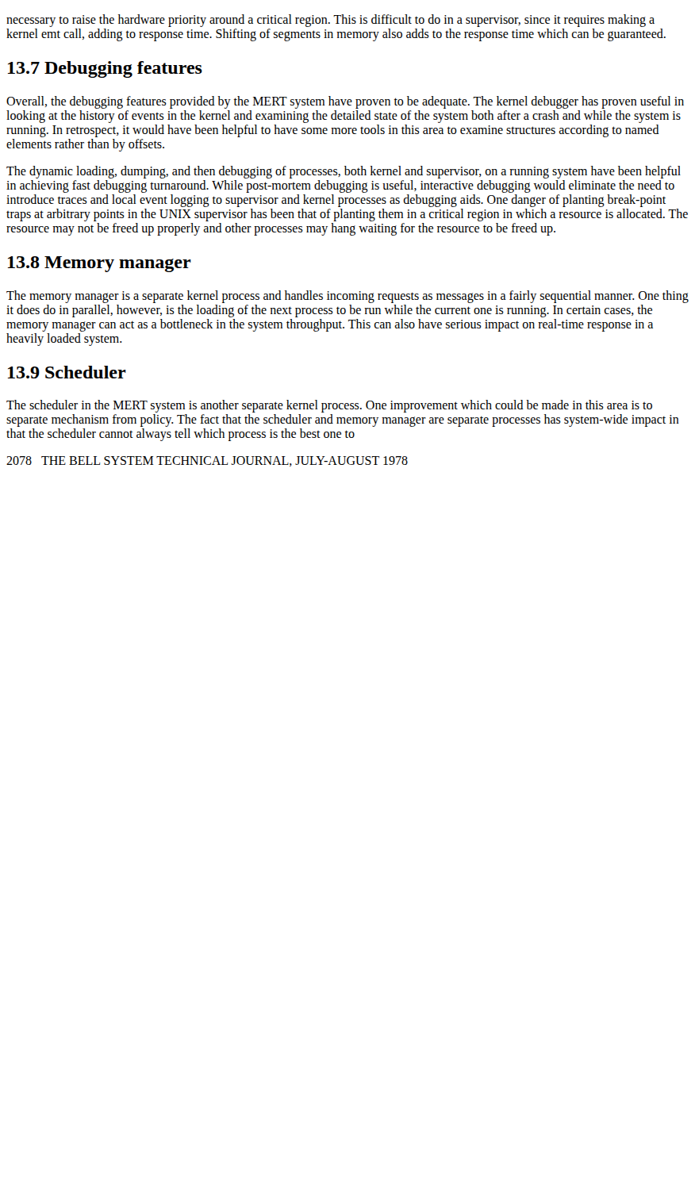necessary to raise the hardware priority around a critical region. This is difficult to do in a supervisor, since it requires making a kernel emt call, adding to response time. Shifting of segments in memory also adds to the response time which can be guaranteed.
13.7 Debugging features
Overall, the debugging features provided by the MERT system have proven to be adequate. The kernel debugger has proven useful in looking at the history of events in the kernel and examining the detailed state of the system both after a crash and while the system is running. In retrospect, it would have been helpful to have some more tools in this area to examine structures according to named elements rather than by offsets.
The dynamic loading, dumping, and then debugging of processes, both kernel and supervisor, on a running system have been helpful in achieving fast debugging turnaround. While post-mortem debugging is useful, interactive debugging would eliminate the need to introduce traces and local event logging to supervisor and kernel processes as debugging aids. One danger of planting break-point traps at arbitrary points in the UNIX supervisor has been that of planting them in a critical region in which a resource is allocated. The resource may not be freed up properly and other processes may hang waiting for the resource to be freed up.
13.8 Memory manager
The memory manager is a separate kernel process and handles incoming requests as messages in a fairly sequential manner. One thing it does do in parallel, however, is the loading of the next process to be run while the current one is running. In certain cases, the memory manager can act as a bottleneck in the system throughput. This can also have serious impact on real-time response in a heavily loaded system.
13.9 Scheduler
The scheduler in the MERT system is another separate kernel process. One improvement which could be made in this area is to separate mechanism from policy. The fact that the scheduler and memory manager are separate processes has system-wide impact in that the scheduler cannot always tell which process is the best one to
2078 THE BELL SYSTEM TECHNICAL JOURNAL, JULY-AUGUST 1978